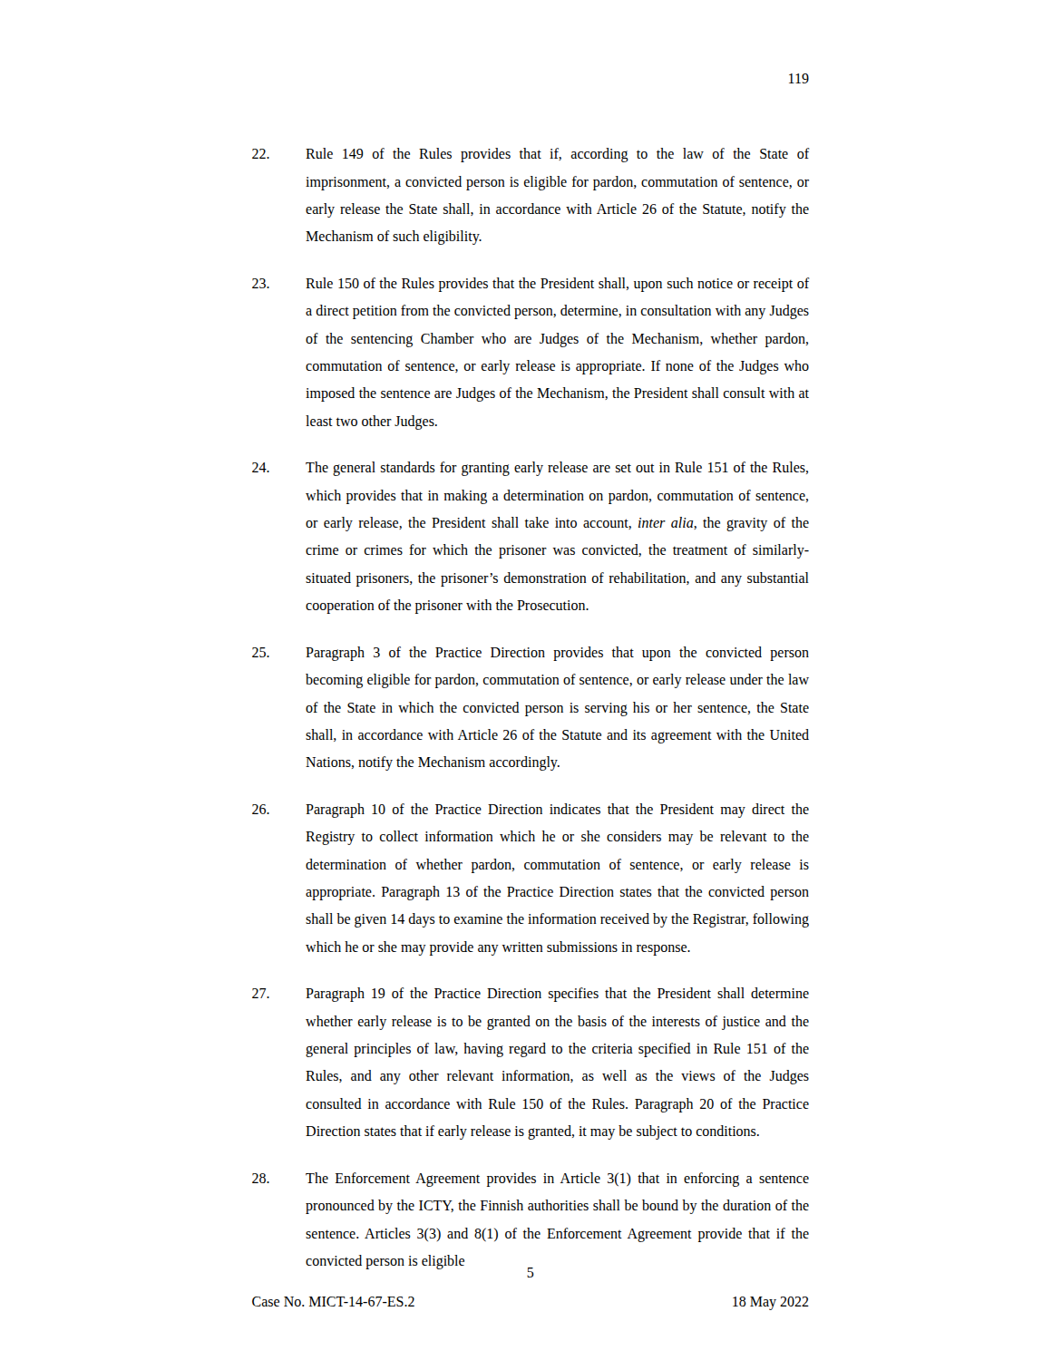119
22. Rule 149 of the Rules provides that if, according to the law of the State of imprisonment, a convicted person is eligible for pardon, commutation of sentence, or early release the State shall, in accordance with Article 26 of the Statute, notify the Mechanism of such eligibility.
23. Rule 150 of the Rules provides that the President shall, upon such notice or receipt of a direct petition from the convicted person, determine, in consultation with any Judges of the sentencing Chamber who are Judges of the Mechanism, whether pardon, commutation of sentence, or early release is appropriate. If none of the Judges who imposed the sentence are Judges of the Mechanism, the President shall consult with at least two other Judges.
24. The general standards for granting early release are set out in Rule 151 of the Rules, which provides that in making a determination on pardon, commutation of sentence, or early release, the President shall take into account, inter alia, the gravity of the crime or crimes for which the prisoner was convicted, the treatment of similarly-situated prisoners, the prisoner’s demonstration of rehabilitation, and any substantial cooperation of the prisoner with the Prosecution.
25. Paragraph 3 of the Practice Direction provides that upon the convicted person becoming eligible for pardon, commutation of sentence, or early release under the law of the State in which the convicted person is serving his or her sentence, the State shall, in accordance with Article 26 of the Statute and its agreement with the United Nations, notify the Mechanism accordingly.
26. Paragraph 10 of the Practice Direction indicates that the President may direct the Registry to collect information which he or she considers may be relevant to the determination of whether pardon, commutation of sentence, or early release is appropriate. Paragraph 13 of the Practice Direction states that the convicted person shall be given 14 days to examine the information received by the Registrar, following which he or she may provide any written submissions in response.
27. Paragraph 19 of the Practice Direction specifies that the President shall determine whether early release is to be granted on the basis of the interests of justice and the general principles of law, having regard to the criteria specified in Rule 151 of the Rules, and any other relevant information, as well as the views of the Judges consulted in accordance with Rule 150 of the Rules. Paragraph 20 of the Practice Direction states that if early release is granted, it may be subject to conditions.
28. The Enforcement Agreement provides in Article 3(1) that in enforcing a sentence pronounced by the ICTY, the Finnish authorities shall be bound by the duration of the sentence. Articles 3(3) and 8(1) of the Enforcement Agreement provide that if the convicted person is eligible
5
Case No. MICT-14-67-ES.2 18 May 2022